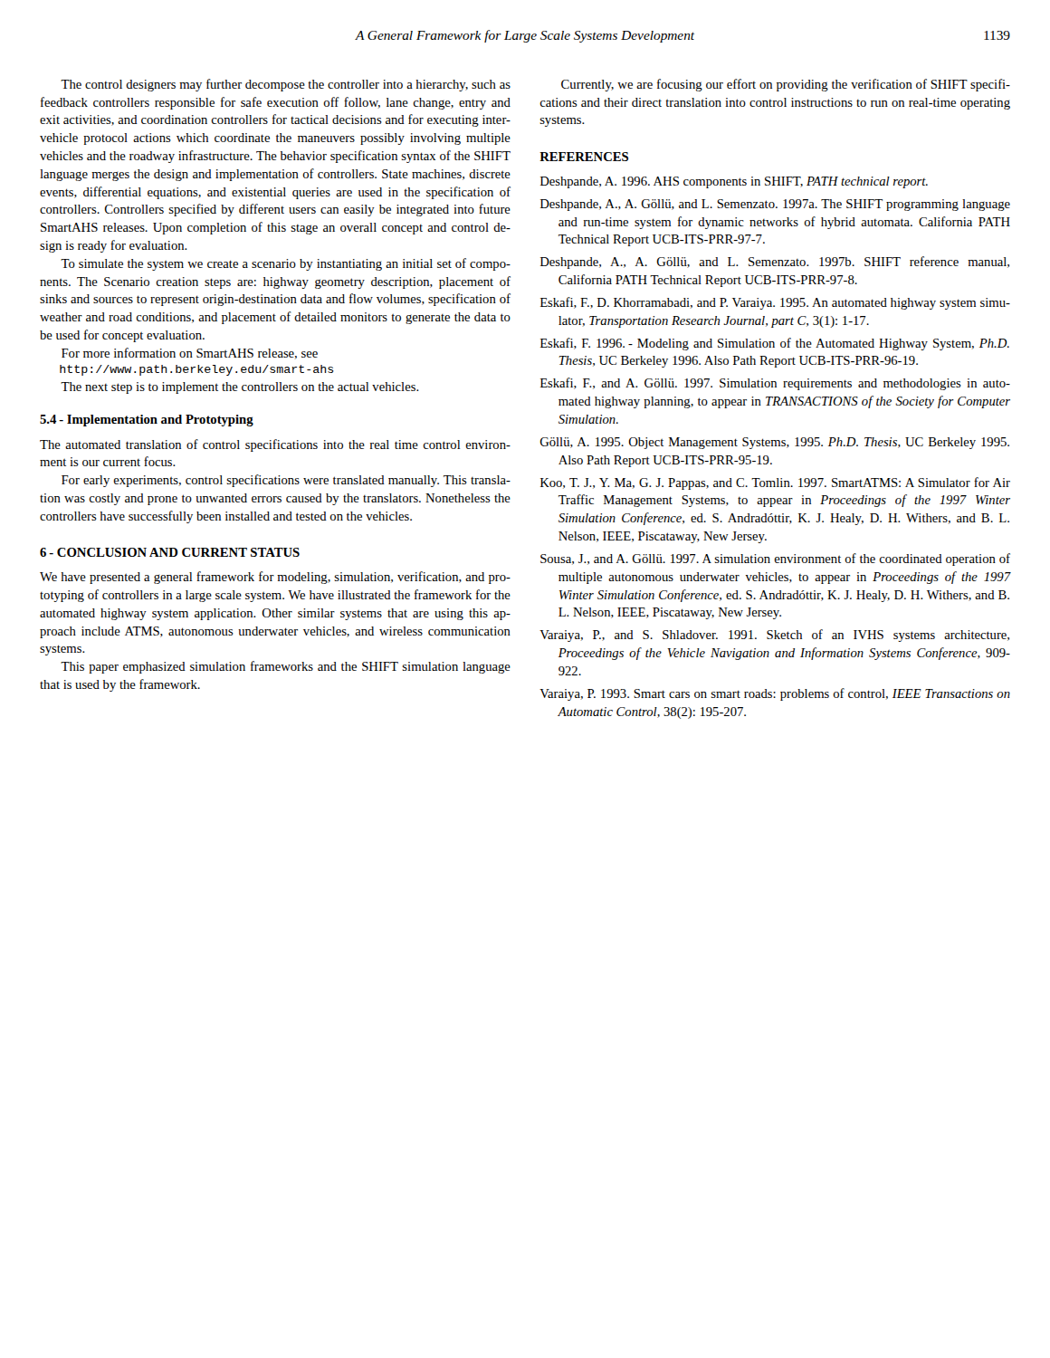A General Framework for Large Scale Systems Development 1139
The control designers may further decompose the controller into a hierarchy, such as feedback controllers responsible for safe execution off follow, lane change, entry and exit activities, and coordination controllers for tactical decisions and for executing inter-vehicle protocol actions which coordinate the maneuvers possibly involving multiple vehicles and the roadway infrastructure. The behavior specification syntax of the SHIFT language merges the design and implementation of controllers. State machines, discrete events, differential equations, and existential queries are used in the specification of controllers. Controllers specified by different users can easily be integrated into future SmartAHS releases. Upon completion of this stage an overall concept and control design is ready for evaluation.
To simulate the system we create a scenario by instantiating an initial set of components. The Scenario creation steps are: highway geometry description, placement of sinks and sources to represent origin-destination data and flow volumes, specification of weather and road conditions, and placement of detailed monitors to generate the data to be used for concept evaluation.
For more information on SmartAHS release, see
http://www.path.berkeley.edu/smart-ahs
The next step is to implement the controllers on the actual vehicles.
5.4 ‑ Implementation and Prototyping
The automated translation of control specifications into the real time control environment is our current focus.
For early experiments, control specifications were translated manually. This translation was costly and prone to unwanted errors caused by the translators. Nonetheless the controllers have successfully been installed and tested on the vehicles.
6 ‑ CONCLUSION AND CURRENT STATUS
We have presented a general framework for modeling, simulation, verification, and prototyping of controllers in a large scale system. We have illustrated the framework for the automated highway system application. Other similar systems that are using this approach include ATMS, autonomous underwater vehicles, and wireless communication systems.
This paper emphasized simulation frameworks and the SHIFT simulation language that is used by the framework.
Currently, we are focusing our effort on providing the verification of SHIFT specifications and their direct translation into control instructions to run on real-time operating systems.
REFERENCES
Deshpande, A. 1996. AHS components in SHIFT, PATH technical report.
Deshpande, A., A. Göllü, and L. Semenzato. 1997a. The SHIFT programming language and run-time system for dynamic networks of hybrid automata. California PATH Technical Report UCB-ITS-PRR-97-7.
Deshpande, A., A. Göllü, and L. Semenzato. 1997b. SHIFT reference manual, California PATH Technical Report UCB-ITS-PRR-97-8.
Eskafi, F., D. Khorramabadi, and P. Varaiya. 1995. An automated highway system simulator, Transportation Research Journal, part C, 3(1): 1-17.
Eskafi, F. 1996. ‑ Modeling and Simulation of the Automated Highway System, Ph.D. Thesis, UC Berkeley 1996. Also Path Report UCB-ITS-PRR-96-19.
Eskafi, F., and A. Göllü. 1997. Simulation requirements and methodologies in automated highway planning, to appear in TRANSACTIONS of the Society for Computer Simulation.
Göllü, A. 1995. Object Management Systems, 1995. Ph.D. Thesis, UC Berkeley 1995. Also Path Report UCB-ITS-PRR-95-19.
Koo, T. J., Y. Ma, G. J. Pappas, and C. Tomlin. 1997. SmartATMS: A Simulator for Air Traffic Management Systems, to appear in Proceedings of the 1997 Winter Simulation Conference, ed. S. Andradóttir, K. J. Healy, D. H. Withers, and B. L. Nelson, IEEE, Piscataway, New Jersey.
Sousa, J., and A. Göllü. 1997. A simulation environment of the coordinated operation of multiple autonomous underwater vehicles, to appear in Proceedings of the 1997 Winter Simulation Conference, ed. S. Andradóttir, K. J. Healy, D. H. Withers, and B. L. Nelson, IEEE, Piscataway, New Jersey.
Varaiya, P., and S. Shladover. 1991. Sketch of an IVHS systems architecture, Proceedings of the Vehicle Navigation and Information Systems Conference, 909-922.
Varaiya, P. 1993. Smart cars on smart roads: problems of control, IEEE Transactions on Automatic Control, 38(2): 195-207.